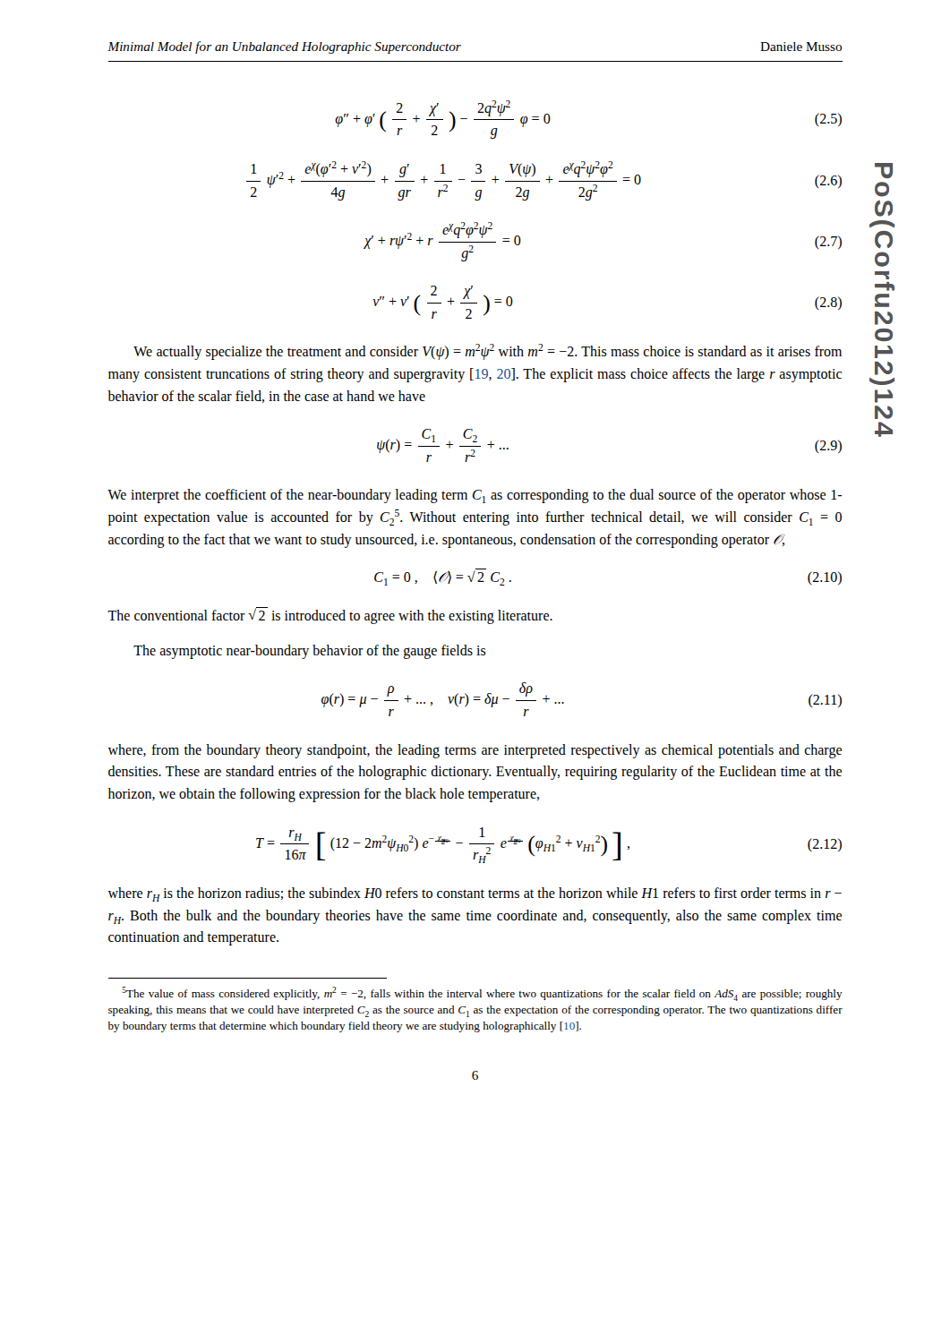PoS(Corfu2012)124
Minimal Model for an Unbalanced Holographic Superconductor Daniele Musso
φ″ + φ′ ( 2 r + χ′2 ) − 2q2ψ2 g φ = 0 (2.5)
12 ψ′2 + eχ(φ′2 + v′2) 4g + g′gr + 1 r2 − 3 g + V(ψ) 2g + eχq2ψ2φ22g2 = 0 (2.6)
χ′ + rψ′2 + r eχq2φ2ψ2 g2 = 0 (2.7)
v″ + v′ ( 2 r + χ′2 ) = 0 (2.8)
We actually specialize the treatment and consider V(ψ) = m2ψ2 with m2 = −2. This mass choice is standard as it arises from many consistent truncations of string theory and supergravity [19, 20]. The explicit mass choice affects the large r asymptotic behavior of the scalar field, in the case at hand we have
ψ(r) = C1 r + C2 r2 + ... (2.9)
We interpret the coefficient of the near-boundary leading term C1 as corresponding to the dual source of the operator whose 1-point expectation value is accounted for by C25. Without entering into further technical detail, we will consider C1 = 0 according to the fact that we want to study unsourced, i.e. spontaneous, condensation of the corresponding operator 𝒪,
C1 = 0 , ⟨𝒪⟩ = 2 C2 . (2.10)
The conventional factor 2 is introduced to agree with the existing literature.
The asymptotic near-boundary behavior of the gauge fields is
φ(r) = μ − ρr + ... , v(r) = δμ − δρ r + ... (2.11)
where, from the boundary theory standpoint, the leading terms are interpreted respectively as chemical potentials and charge densities. These are standard entries of the holographic dictionary. Eventually, requiring regularity of the Euclidean time at the horizon, we obtain the following expression for the black hole temperature,
T = rH 16π [ (12 − 2m2ψH02) e−χH02 − 1 rH2 eχH02 (φH12 + vH12) ] , (2.12)
where rH is the horizon radius; the subindex H0 refers to constant terms at the horizon while H1 refers to first order terms in r − rH. Both the bulk and the boundary theories have the same time coordinate and, consequently, also the same complex time continuation and temperature.
5The value of mass considered explicitly, m2 = −2, falls within the interval where two quantizations for the scalar field on AdS4 are possible; roughly speaking, this means that we could have interpreted C2 as the source and C1 as the expectation of the corresponding operator. The two quantizations differ by boundary terms that determine which boundary field theory we are studying holographically [10].
6